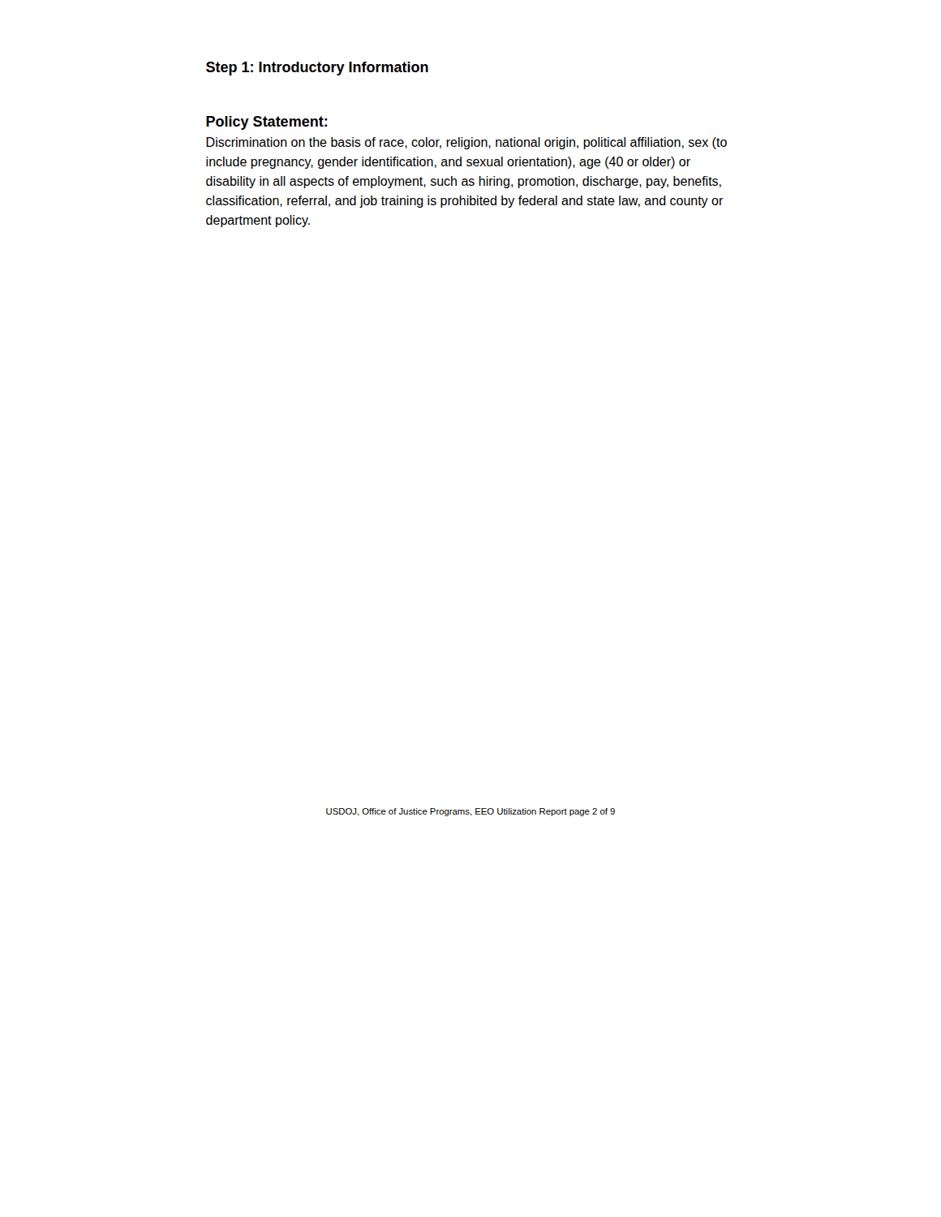Step 1: Introductory Information
Policy Statement:
Discrimination on the basis of race, color, religion, national origin, political affiliation, sex (to include pregnancy, gender identification, and sexual orientation), age (40 or older) or disability in all aspects of employment, such as hiring, promotion, discharge, pay, benefits, classification, referral, and job training is prohibited by federal and state law, and county or department policy.
USDOJ, Office of Justice Programs, EEO Utilization Report page 2 of 9